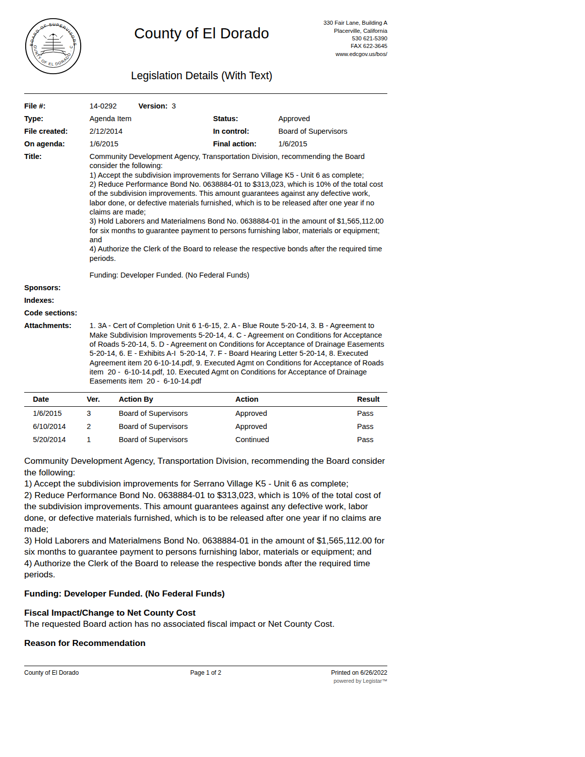BOARD OF SUPERVISORS COUNTY OF EL DORADO · CA
County of El Dorado
Legislation Details (With Text)
330 Fair Lane, Building A
Placerville, California
530 621-5390
FAX 622-3645
www.edcgov.us/bos/
| File #: | 14-0292 Version: 3 | | |
| Type: | Agenda Item | Status: | Approved |
| File created: | 2/12/2014 | In control: | Board of Supervisors |
| On agenda: | 1/6/2015 | Final action: | 1/6/2015 |
| Title: | Community Development Agency, Transportation Division, recommending the Board consider the following: 1) Accept the subdivision improvements for Serrano Village K5 - Unit 6 as complete; 2) Reduce Performance Bond No. 0638884-01 to $313,023, which is 10% of the total cost of the subdivision improvements. This amount guarantees against any defective work, labor done, or defective materials furnished, which is to be released after one year if no claims are made; 3) Hold Laborers and Materialmens Bond No. 0638884-01 in the amount of $1,565,112.00 for six months to guarantee payment to persons furnishing labor, materials or equipment; and 4) Authorize the Clerk of the Board to release the respective bonds after the required time periods. Funding: Developer Funded. (No Federal Funds) |
| Sponsors: | |
| Indexes: | |
| Code sections: | |
| Attachments: | 1. 3A - Cert of Completion Unit 6 1-6-15, 2. A - Blue Route 5-20-14, 3. B - Agreement to Make Subdivision Improvements 5-20-14, 4. C - Agreement on Conditions for Acceptance of Roads 5-20-14, 5. D - Agreement on Conditions for Acceptance of Drainage Easements 5-20-14, 6. E - Exhibits A-I 5-20-14, 7. F - Board Hearing Letter 5-20-14, 8. Executed Agreement item 20 6-10-14.pdf, 9. Executed Agmt on Conditions for Acceptance of Roads item 20 - 6-10-14.pdf, 10. Executed Agmt on Conditions for Acceptance of Drainage Easements item 20 - 6-10-14.pdf |
| Date | Ver. | Action By | Action | Result |
| --- | --- | --- | --- | --- |
| 1/6/2015 | 3 | Board of Supervisors | Approved | Pass |
| 6/10/2014 | 2 | Board of Supervisors | Approved | Pass |
| 5/20/2014 | 1 | Board of Supervisors | Continued | Pass |
Community Development Agency, Transportation Division, recommending the Board consider the following:
1) Accept the subdivision improvements for Serrano Village K5 - Unit 6 as complete;
2) Reduce Performance Bond No. 0638884-01 to $313,023, which is 10% of the total cost of the subdivision improvements. This amount guarantees against any defective work, labor done, or defective materials furnished, which is to be released after one year if no claims are made;
3) Hold Laborers and Materialmens Bond No. 0638884-01 in the amount of $1,565,112.00 for six months to guarantee payment to persons furnishing labor, materials or equipment; and
4) Authorize the Clerk of the Board to release the respective bonds after the required time periods.
Funding: Developer Funded. (No Federal Funds)
Fiscal Impact/Change to Net County Cost
The requested Board action has no associated fiscal impact or Net County Cost.
Reason for Recommendation
County of El Dorado
Page 1 of 2
Printed on 6/26/2022
powered by Legistar™